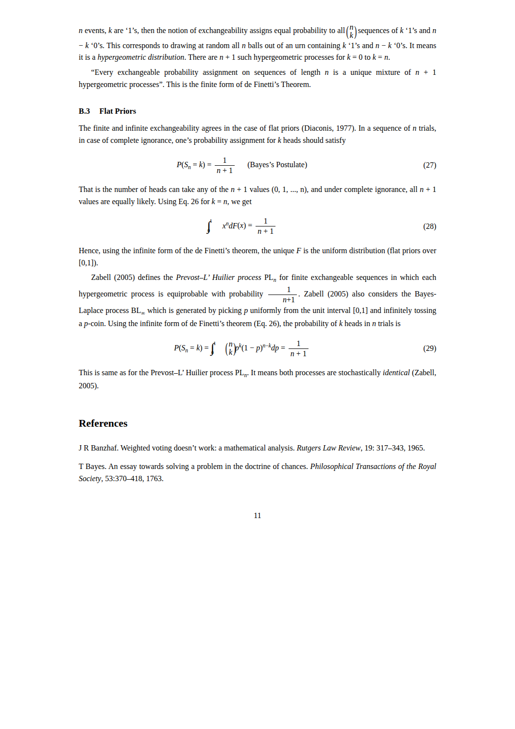n events, k are ‘1’s, then the notion of exchangeability assigns equal probability to all nk sequences of k ‘1’s and n − k ‘0’s. This corresponds to drawing at random all n balls out of an urn containing k ‘1’s and n − k ‘0’s. It means it is a hypergeometric distribution. There are n + 1 such hypergeometric processes for k = 0 to k = n.
“Every exchangeable probability assignment on sequences of length n is a unique mixture of n + 1 hypergeometric processes”. This is the finite form of de Finetti’s Theorem.
B.3 Flat Priors
The finite and infinite exchangeability agrees in the case of flat priors (Diaconis, 1977). In a sequence of n trials, in case of complete ignorance, one’s probability assignment for k heads should satisfy
P(Sn = k) = 1 n + 1 (Bayes’s Postulate)
(27)
That is the number of heads can take any of the n + 1 values (0, 1, ..., n), and under complete ignorance, all n + 1 values are equally likely. Using Eq. 26 for k = n, we get
∫10 xndF(x) = 1 n + 1
(28)
Hence, using the infinite form of the de Finetti’s theorem, the unique F is the uniform distribution (flat priors over [0,1]).
Zabell (2005) defines the Prevost–L’ Huilier process PLn for finite exchangeable sequences in which each hypergeometric process is equiprobable with probability 1 n+1. Zabell (2005) also considers the Bayes-Laplace process BL∞ which is generated by picking p uniformly from the unit interval [0,1] and infinitely tossing a p-coin. Using the infinite form of de Finetti’s theorem (Eq. 26), the probability of k heads in n trials is
P(Sn = k) = ∫10 nk pk(1 − p)n−kdp = 1 n + 1
(29)
This is same as for the Prevost–L’ Huilier process PLn. It means both processes are stochastically identical (Zabell, 2005).
References
J R Banzhaf. Weighted voting doesn’t work: a mathematical analysis. Rutgers Law Review, 19: 317–343, 1965.
T Bayes. An essay towards solving a problem in the doctrine of chances. Philosophical Transactions of the Royal Society, 53:370–418, 1763.
11